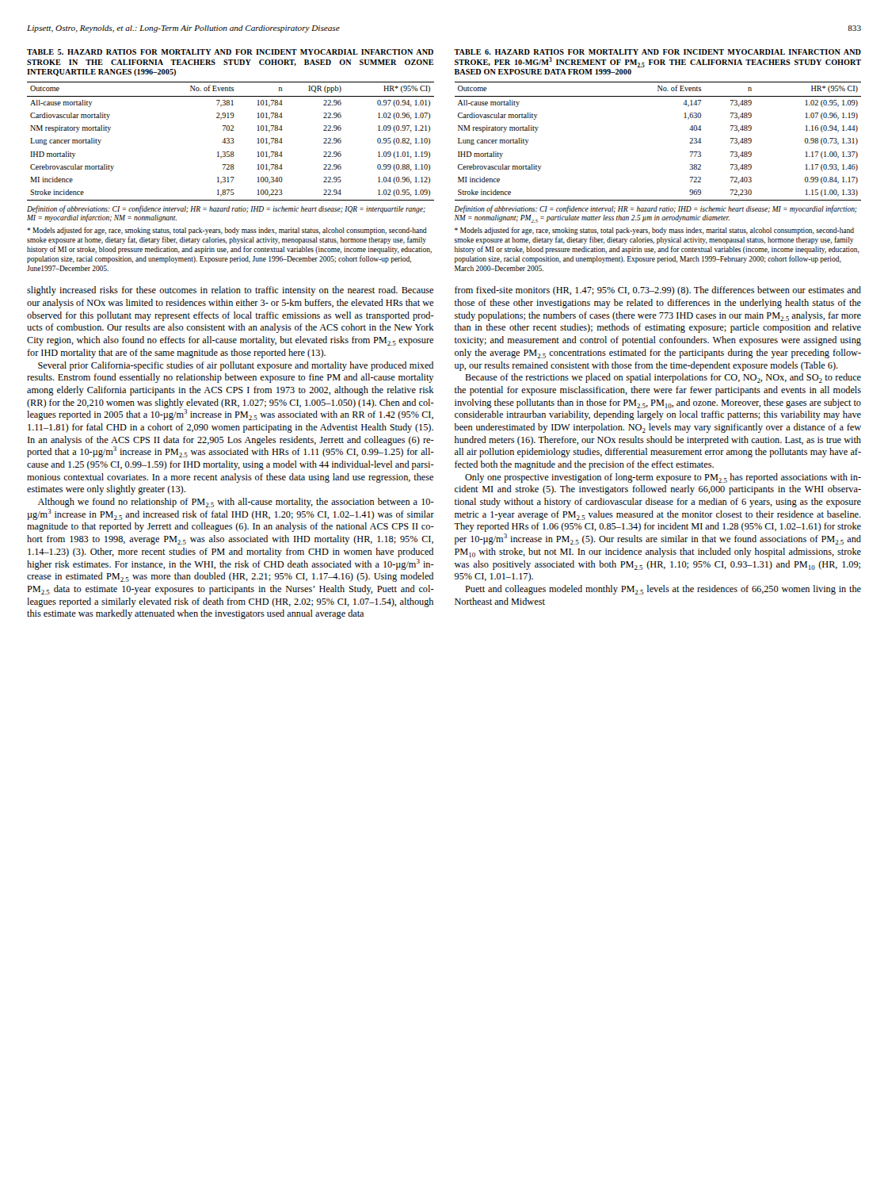Lipsett, Ostro, Reynolds, et al.: Long-Term Air Pollution and Cardiorespiratory Disease
833
Table 5. Hazard ratios for mortality and for incident myocardial infarction and stroke in the California Teachers Study cohort, based on summer ozone interquartile ranges (1996–2005)
| Outcome | No. of Events | n | IQR (ppb) | HR* (95% CI) |
| --- | --- | --- | --- | --- |
| All-cause mortality | 7,381 | 101,784 | 22.96 | 0.97 (0.94, 1.01) |
| Cardiovascular mortality | 2,919 | 101,784 | 22.96 | 1.02 (0.96, 1.07) |
| NM respiratory mortality | 702 | 101,784 | 22.96 | 1.09 (0.97, 1.21) |
| Lung cancer mortality | 433 | 101,784 | 22.96 | 0.95 (0.82, 1.10) |
| IHD mortality | 1,358 | 101,784 | 22.96 | 1.09 (1.01, 1.19) |
| Cerebrovascular mortality | 728 | 101,784 | 22.96 | 0.99 (0.88, 1.10) |
| MI incidence | 1,317 | 100,340 | 22.95 | 1.04 (0.96, 1.12) |
| Stroke incidence | 1,875 | 100,223 | 22.94 | 1.02 (0.95, 1.09) |
Definition of abbreviations: CI = confidence interval; HR = hazard ratio; IHD = ischemic heart disease; IQR = interquartile range; MI = myocardial infarction; NM = nonmalignant.
* Models adjusted for age, race, smoking status, total pack-years, body mass index, marital status, alcohol consumption, second-hand smoke exposure at home, dietary fat, dietary fiber, dietary calories, physical activity, menopausal status, hormone therapy use, family history of MI or stroke, blood pressure medication, and aspirin use, and for contextual variables (income, income inequality, education, population size, racial composition, and unemployment). Exposure period, June 1996–December 2005; cohort follow-up period, June1997–December 2005.
slightly increased risks for these outcomes in relation to traffic intensity on the nearest road. Because our analysis of NOx was limited to residences within either 3- or 5-km buffers, the elevated HRs that we observed for this pollutant may represent effects of local traffic emissions as well as transported products of combustion. Our results are also consistent with an analysis of the ACS cohort in the New York City region, which also found no effects for all-cause mortality, but elevated risks from PM2.5 exposure for IHD mortality that are of the same magnitude as those reported here (13).
Several prior California-specific studies of air pollutant exposure and mortality have produced mixed results. Enstrom found essentially no relationship between exposure to fine PM and all-cause mortality among elderly California participants in the ACS CPS I from 1973 to 2002, although the relative risk (RR) for the 20,210 women was slightly elevated (RR, 1.027; 95% CI, 1.005–1.050) (14). Chen and colleagues reported in 2005 that a 10-µg/m3 increase in PM2.5 was associated with an RR of 1.42 (95% CI, 1.11–1.81) for fatal CHD in a cohort of 2,090 women participating in the Adventist Health Study (15). In an analysis of the ACS CPS II data for 22,905 Los Angeles residents, Jerrett and colleagues (6) reported that a 10-µg/m3 increase in PM2.5 was associated with HRs of 1.11 (95% CI, 0.99–1.25) for all-cause and 1.25 (95% CI, 0.99–1.59) for IHD mortality, using a model with 44 individual-level and parsimonious contextual covariates. In a more recent analysis of these data using land use regression, these estimates were only slightly greater (13).
Although we found no relationship of PM2.5 with all-cause mortality, the association between a 10-µg/m3 increase in PM2.5 and increased risk of fatal IHD (HR, 1.20; 95% CI, 1.02–1.41) was of similar magnitude to that reported by Jerrett and colleagues (6). In an analysis of the national ACS CPS II cohort from 1983 to 1998, average PM2.5 was also associated with IHD mortality (HR, 1.18; 95% CI, 1.14–1.23) (3). Other, more recent studies of PM and mortality from CHD in women have produced higher risk estimates. For instance, in the WHI, the risk of CHD death associated with a 10-µg/m3 increase in estimated PM2.5 was more than doubled (HR, 2.21; 95% CI, 1.17–4.16) (5). Using modeled PM2.5 data to estimate 10-year exposures to participants in the Nurses’ Health Study, Puett and colleagues reported a similarly elevated risk of death from CHD (HR, 2.02; 95% CI, 1.07–1.54), although this estimate was markedly attenuated when the investigators used annual average data
Table 6. Hazard ratios for mortality and for incident myocardial infarction and stroke, per 10-µg/m3 increment of PM2.5 for the California Teachers Study cohort based on exposure data from 1999–2000
| Outcome | No. of Events | n | HR* (95% CI) |
| --- | --- | --- | --- |
| All-cause mortality | 4,147 | 73,489 | 1.02 (0.95, 1.09) |
| Cardiovascular mortality | 1,630 | 73,489 | 1.07 (0.96, 1.19) |
| NM respiratory mortality | 404 | 73,489 | 1.16 (0.94, 1.44) |
| Lung cancer mortality | 234 | 73,489 | 0.98 (0.73, 1.31) |
| IHD mortality | 773 | 73,489 | 1.17 (1.00, 1.37) |
| Cerebrovascular mortality | 382 | 73,489 | 1.17 (0.93, 1.46) |
| MI incidence | 722 | 72,403 | 0.99 (0.84, 1.17) |
| Stroke incidence | 969 | 72,230 | 1.15 (1.00, 1.33) |
Definition of abbreviations: CI = confidence interval; HR = hazard ratio; IHD = ischemic heart disease; MI = myocardial infarction; NM = nonmalignant; PM2.5 = particulate matter less than 2.5 µm in aerodynamic diameter.
* Models adjusted for age, race, smoking status, total pack-years, body mass index, marital status, alcohol consumption, second-hand smoke exposure at home, dietary fat, dietary fiber, dietary calories, physical activity, menopausal status, hormone therapy use, family history of MI or stroke, blood pressure medication, and aspirin use, and for contextual variables (income, income inequality, education, population size, racial composition, and unemployment). Exposure period, March 1999–February 2000; cohort follow-up period, March 2000–December 2005.
from fixed-site monitors (HR, 1.47; 95% CI, 0.73–2.99) (8). The differences between our estimates and those of these other investigations may be related to differences in the underlying health status of the study populations; the numbers of cases (there were 773 IHD cases in our main PM2.5 analysis, far more than in these other recent studies); methods of estimating exposure; particle composition and relative toxicity; and measurement and control of potential confounders. When exposures were assigned using only the average PM2.5 concentrations estimated for the participants during the year preceding follow-up, our results remained consistent with those from the time-dependent exposure models (Table 6).
Because of the restrictions we placed on spatial interpolations for CO, NO2, NOx, and SO2 to reduce the potential for exposure misclassification, there were far fewer participants and events in all models involving these pollutants than in those for PM2.5, PM10, and ozone. Moreover, these gases are subject to considerable intraurban variability, depending largely on local traffic patterns; this variability may have been underestimated by IDW interpolation. NO2 levels may vary significantly over a distance of a few hundred meters (16). Therefore, our NOx results should be interpreted with caution. Last, as is true with all air pollution epidemiology studies, differential measurement error among the pollutants may have affected both the magnitude and the precision of the effect estimates.
Only one prospective investigation of long-term exposure to PM2.5 has reported associations with incident MI and stroke (5). The investigators followed nearly 66,000 participants in the WHI observational study without a history of cardiovascular disease for a median of 6 years, using as the exposure metric a 1-year average of PM2.5 values measured at the monitor closest to their residence at baseline. They reported HRs of 1.06 (95% CI, 0.85–1.34) for incident MI and 1.28 (95% CI, 1.02–1.61) for stroke per 10-µg/m3 increase in PM2.5 (5). Our results are similar in that we found associations of PM2.5 and PM10 with stroke, but not MI. In our incidence analysis that included only hospital admissions, stroke was also positively associated with both PM2.5 (HR, 1.10; 95% CI, 0.93–1.31) and PM10 (HR, 1.09; 95% CI, 1.01–1.17).
Puett and colleagues modeled monthly PM2.5 levels at the residences of 66,250 women living in the Northeast and Midwest